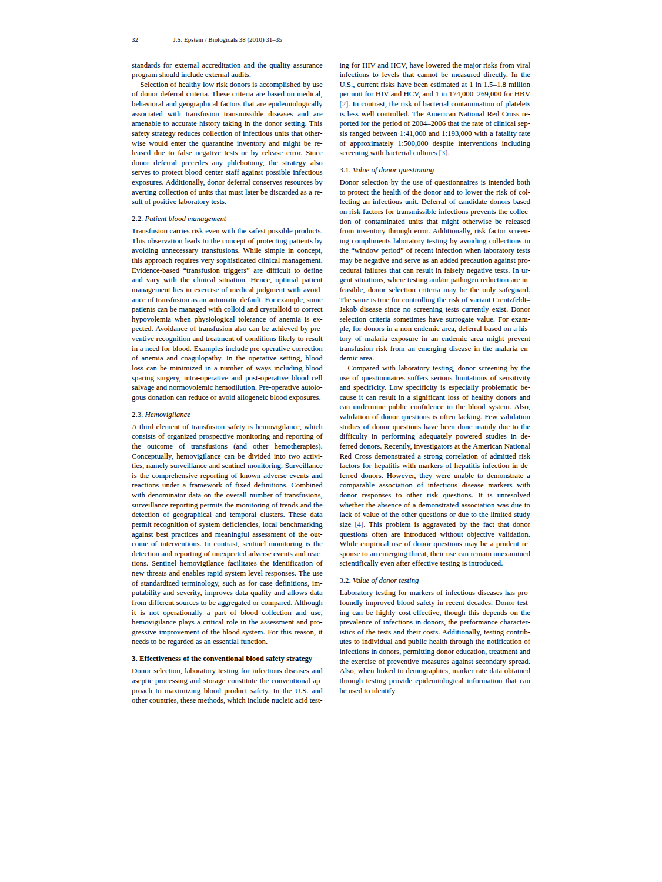32 J.S. Epstein / Biologicals 38 (2010) 31–35
standards for external accreditation and the quality assurance program should include external audits.
Selection of healthy low risk donors is accomplished by use of donor deferral criteria. These criteria are based on medical, behavioral and geographical factors that are epidemiologically associated with transfusion transmissible diseases and are amenable to accurate history taking in the donor setting. This safety strategy reduces collection of infectious units that otherwise would enter the quarantine inventory and might be released due to false negative tests or by release error. Since donor deferral precedes any phlebotomy, the strategy also serves to protect blood center staff against possible infectious exposures. Additionally, donor deferral conserves resources by averting collection of units that must later be discarded as a result of positive laboratory tests.
2.2. Patient blood management
Transfusion carries risk even with the safest possible products. This observation leads to the concept of protecting patients by avoiding unnecessary transfusions. While simple in concept, this approach requires very sophisticated clinical management. Evidence-based “transfusion triggers” are difficult to define and vary with the clinical situation. Hence, optimal patient management lies in exercise of medical judgment with avoidance of transfusion as an automatic default. For example, some patients can be managed with colloid and crystalloid to correct hypovolemia when physiological tolerance of anemia is expected. Avoidance of transfusion also can be achieved by preventive recognition and treatment of conditions likely to result in a need for blood. Examples include pre-operative correction of anemia and coagulopathy. In the operative setting, blood loss can be minimized in a number of ways including blood sparing surgery, intra-operative and post-operative blood cell salvage and normovolemic hemodilution. Pre-operative autologous donation can reduce or avoid allogeneic blood exposures.
2.3. Hemovigilance
A third element of transfusion safety is hemovigilance, which consists of organized prospective monitoring and reporting of the outcome of transfusions (and other hemotherapies). Conceptually, hemovigilance can be divided into two activities, namely surveillance and sentinel monitoring. Surveillance is the comprehensive reporting of known adverse events and reactions under a framework of fixed definitions. Combined with denominator data on the overall number of transfusions, surveillance reporting permits the monitoring of trends and the detection of geographical and temporal clusters. These data permit recognition of system deficiencies, local benchmarking against best practices and meaningful assessment of the outcome of interventions. In contrast, sentinel monitoring is the detection and reporting of unexpected adverse events and reactions. Sentinel hemovigilance facilitates the identification of new threats and enables rapid system level responses. The use of standardized terminology, such as for case definitions, imputability and severity, improves data quality and allows data from different sources to be aggregated or compared. Although it is not operationally a part of blood collection and use, hemovigilance plays a critical role in the assessment and progressive improvement of the blood system. For this reason, it needs to be regarded as an essential function.
3. Effectiveness of the conventional blood safety strategy
Donor selection, laboratory testing for infectious diseases and aseptic processing and storage constitute the conventional approach to maximizing blood product safety. In the U.S. and other countries, these methods, which include nucleic acid testing for HIV and HCV, have lowered the major risks from viral infections to levels that cannot be measured directly. In the U.S., current risks have been estimated at 1 in 1.5–1.8 million per unit for HIV and HCV, and 1 in 174,000–269,000 for HBV [2]. In contrast, the risk of bacterial contamination of platelets is less well controlled. The American National Red Cross reported for the period of 2004–2006 that the rate of clinical sepsis ranged between 1:41,000 and 1:193,000 with a fatality rate of approximately 1:500,000 despite interventions including screening with bacterial cultures [3].
3.1. Value of donor questioning
Donor selection by the use of questionnaires is intended both to protect the health of the donor and to lower the risk of collecting an infectious unit. Deferral of candidate donors based on risk factors for transmissible infections prevents the collection of contaminated units that might otherwise be released from inventory through error. Additionally, risk factor screening compliments laboratory testing by avoiding collections in the “window period” of recent infection when laboratory tests may be negative and serve as an added precaution against procedural failures that can result in falsely negative tests. In urgent situations, where testing and/or pathogen reduction are infeasible, donor selection criteria may be the only safeguard. The same is true for controlling the risk of variant Creutzfeldt–Jakob disease since no screening tests currently exist. Donor selection criteria sometimes have surrogate value. For example, for donors in a non-endemic area, deferral based on a history of malaria exposure in an endemic area might prevent transfusion risk from an emerging disease in the malaria endemic area.
Compared with laboratory testing, donor screening by the use of questionnaires suffers serious limitations of sensitivity and specificity. Low specificity is especially problematic because it can result in a significant loss of healthy donors and can undermine public confidence in the blood system. Also, validation of donor questions is often lacking. Few validation studies of donor questions have been done mainly due to the difficulty in performing adequately powered studies in deferred donors. Recently, investigators at the American National Red Cross demonstrated a strong correlation of admitted risk factors for hepatitis with markers of hepatitis infection in deferred donors. However, they were unable to demonstrate a comparable association of infectious disease markers with donor responses to other risk questions. It is unresolved whether the absence of a demonstrated association was due to lack of value of the other questions or due to the limited study size [4]. This problem is aggravated by the fact that donor questions often are introduced without objective validation. While empirical use of donor questions may be a prudent response to an emerging threat, their use can remain unexamined scientifically even after effective testing is introduced.
3.2. Value of donor testing
Laboratory testing for markers of infectious diseases has profoundly improved blood safety in recent decades. Donor testing can be highly cost-effective, though this depends on the prevalence of infections in donors, the performance characteristics of the tests and their costs. Additionally, testing contributes to individual and public health through the notification of infections in donors, permitting donor education, treatment and the exercise of preventive measures against secondary spread. Also, when linked to demographics, marker rate data obtained through testing provide epidemiological information that can be used to identify